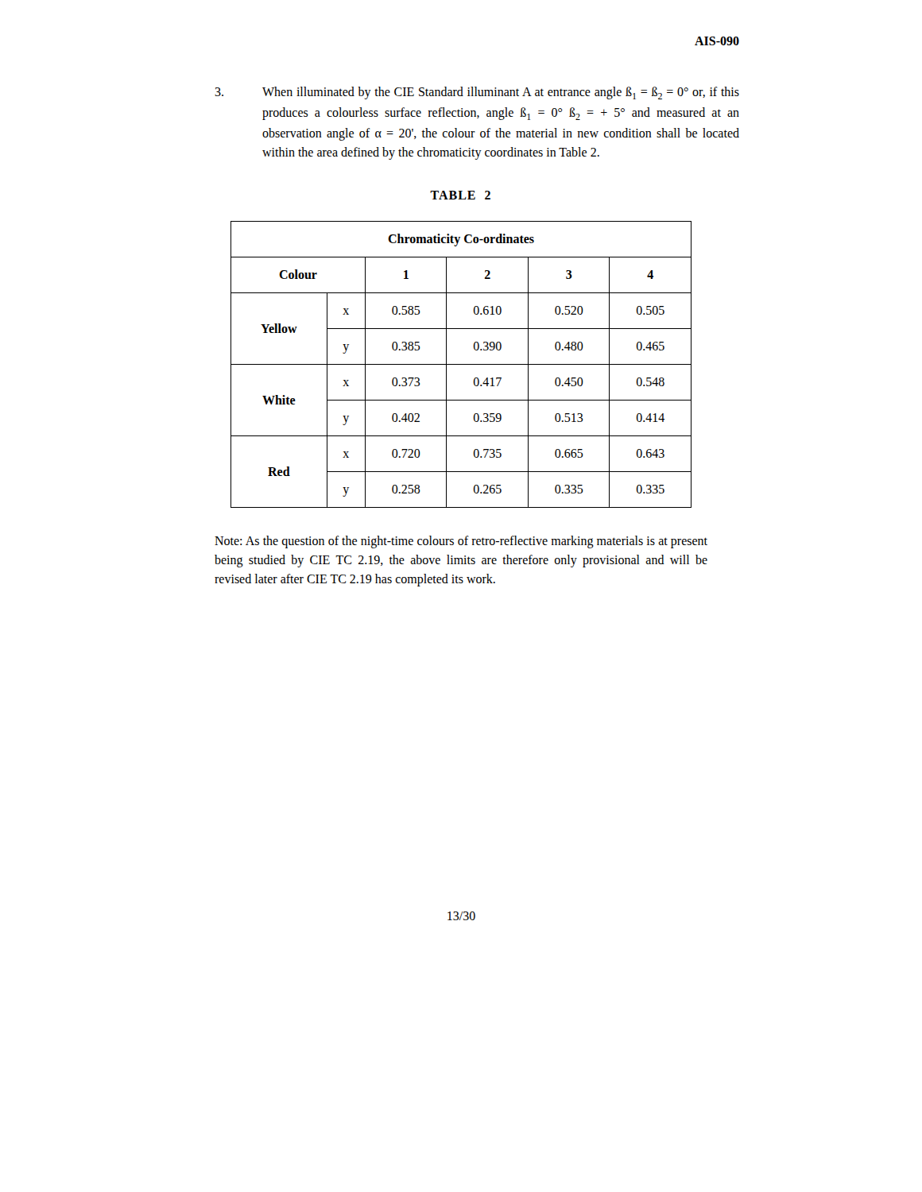AIS-090
3.
When illuminated by the CIE Standard illuminant A at entrance angle ß1 = ß2 = 0° or, if this produces a colourless surface reflection, angle ß1 = 0° ß2 = + 5° and measured at an observation angle of α = 20', the colour of the material in new condition shall be located within the area defined by the chromaticity coordinates in Table 2.
TABLE 2
| Chromaticity Co-ordinates |
| --- |
| Colour | 1 | 2 | 3 | 4 |
| Yellow | x | 0.585 | 0.610 | 0.520 | 0.505 |
| y | 0.385 | 0.390 | 0.480 | 0.465 |
| White | x | 0.373 | 0.417 | 0.450 | 0.548 |
| y | 0.402 | 0.359 | 0.513 | 0.414 |
| Red | x | 0.720 | 0.735 | 0.665 | 0.643 |
| y | 0.258 | 0.265 | 0.335 | 0.335 |
Note: As the question of the night-time colours of retro-reflective marking materials is at present being studied by CIE TC 2.19, the above limits are therefore only provisional and will be revised later after CIE TC 2.19 has completed its work.
13/30